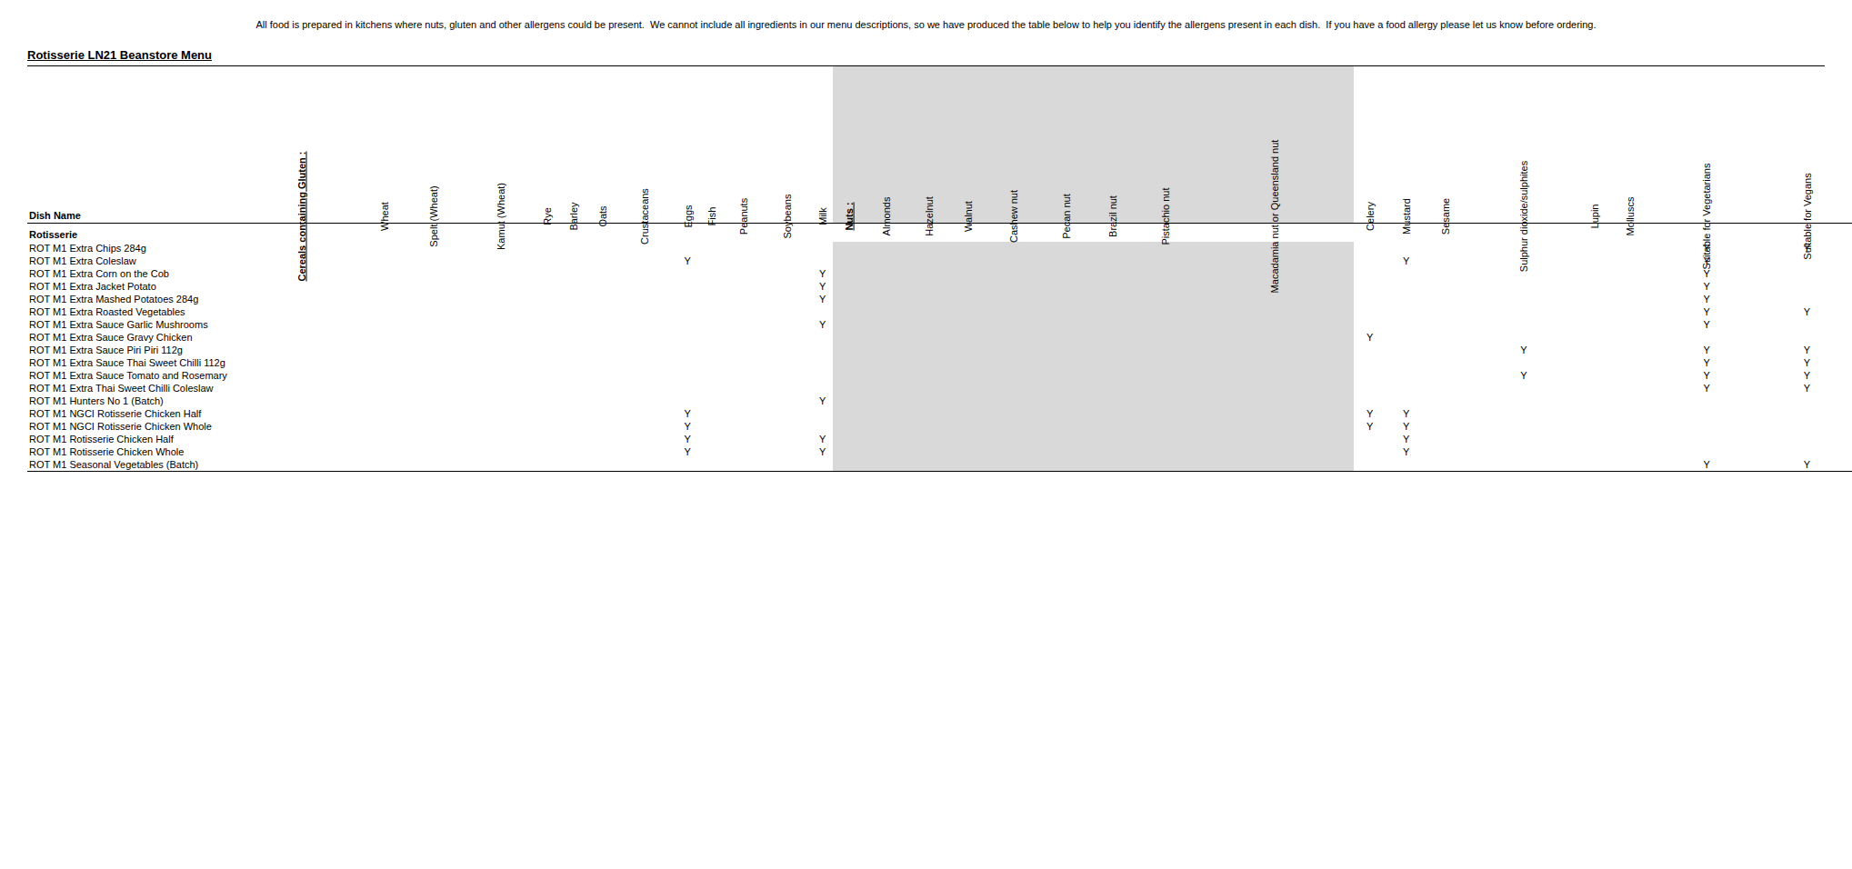All food is prepared in kitchens where nuts, gluten and other allergens could be present. We cannot include all ingredients in our menu descriptions, so we have produced the table below to help you identify the allergens present in each dish. If you have a food allergy please let us know before ordering.
Rotisserie LN21 Beanstore Menu
| Dish Name | Cereals containing Gluten : | Wheat | Spelt (Wheat) | Kamut (Wheat) | Rye | Barley | Oats | Crustaceans | Eggs | Fish | Peanuts | Soybeans | Milk | Nuts : | Almonds | Hazelnut | Walnut | Cashew nut | Pecan nut | Brazil nut | Pistachio nut | Macadamia nut or Queensland nut | Celery | Mustard | Sesame | Sulphur dioxide/sulphites | Lupin | Molluscs | Suitable for Vegetarians | Suitable for Vegans |
| --- | --- | --- | --- | --- | --- | --- | --- | --- | --- | --- | --- | --- | --- | --- | --- | --- | --- | --- | --- | --- | --- | --- | --- | --- | --- | --- | --- | --- | --- | --- |
| Rotisserie |
| ROT M1 Extra Chips 284g | | | | | | | | | | | | | | | | | | | | | | | | | | | | | Y | Y |
| ROT M1 Extra Coleslaw | | | | | | | | | Y | | | | | | | | | | | | | | | Y | | | | | Y | |
| ROT M1 Extra Corn on the Cob | | | | | | | | | | | | | Y | | | | | | | | | | | | | | | | Y | |
| ROT M1 Extra Jacket Potato | | | | | | | | | | | | | Y | | | | | | | | | | | | | | | | Y | |
| ROT M1 Extra Mashed Potatoes 284g | | | | | | | | | | | | | Y | | | | | | | | | | | | | | | | Y | |
| ROT M1 Extra Roasted Vegetables | | | | | | | | | | | | | | | | | | | | | | | | | | | | | Y | Y |
| ROT M1 Extra Sauce Garlic Mushrooms | | | | | | | | | | | | | Y | | | | | | | | | | | | | | | | Y | |
| ROT M1 Extra Sauce Gravy Chicken | | | | | | | | | | | | | | | | | | | | | | | Y | | | | | | | |
| ROT M1 Extra Sauce Piri Piri 112g | | | | | | | | | | | | | | | | | | | | | | | | | | Y | | | Y | Y |
| ROT M1 Extra Sauce Thai Sweet Chilli 112g | | | | | | | | | | | | | | | | | | | | | | | | | | | | | Y | Y |
| ROT M1 Extra Sauce Tomato and Rosemary | | | | | | | | | | | | | | | | | | | | | | | | | | Y | | | Y | Y |
| ROT M1 Extra Thai Sweet Chilli Coleslaw | | | | | | | | | | | | | | | | | | | | | | | | | | | | | Y | Y |
| ROT M1 Hunters No 1 (Batch) | | | | | | | | | | | | | Y | | | | | | | | | | | | | | | | | |
| ROT M1 NGCI Rotisserie Chicken Half | | | | | | | | | Y | | | | | | | | | | | | | | Y | Y | | | | | | |
| ROT M1 NGCI Rotisserie Chicken Whole | | | | | | | | | Y | | | | | | | | | | | | | | Y | Y | | | | | | |
| ROT M1 Rotisserie Chicken Half | | | | | | | | | Y | | | | Y | | | | | | | | | | | Y | | | | | | |
| ROT M1 Rotisserie Chicken Whole | | | | | | | | | Y | | | | Y | | | | | | | | | | | Y | | | | | | |
| ROT M1 Seasonal Vegetables (Batch) | | | | | | | | | | | | | | | | | | | | | | | | | | | | | Y | Y |